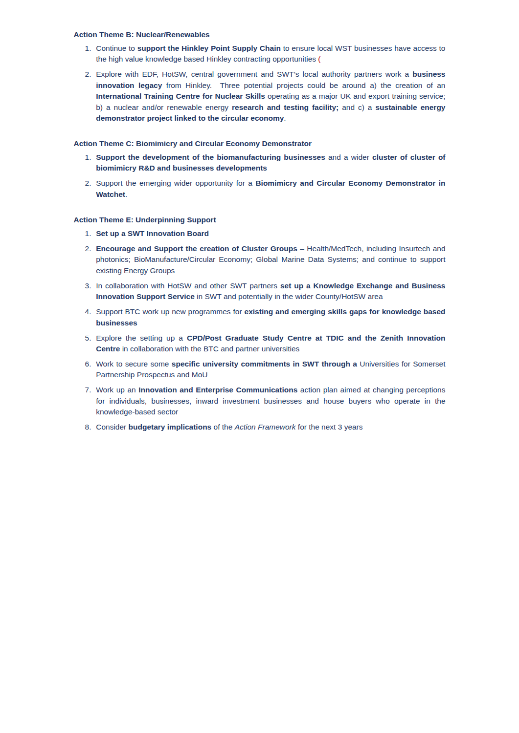Action Theme B: Nuclear/Renewables
Continue to support the Hinkley Point Supply Chain to ensure local WST businesses have access to the high value knowledge based Hinkley contracting opportunities (
Explore with EDF, HotSW, central government and SWT’s local authority partners work a business innovation legacy from Hinkley. Three potential projects could be around a) the creation of an International Training Centre for Nuclear Skills operating as a major UK and export training service; b) a nuclear and/or renewable energy research and testing facility; and c) a sustainable energy demonstrator project linked to the circular economy.
Action Theme C: Biomimicry and Circular Economy Demonstrator
Support the development of the biomanufacturing businesses and a wider cluster of cluster of biomimicry R&D and businesses developments
Support the emerging wider opportunity for a Biomimicry and Circular Economy Demonstrator in Watchet.
Action Theme E: Underpinning Support
Set up a SWT Innovation Board
Encourage and Support the creation of Cluster Groups – Health/MedTech, including Insurtech and photonics; BioManufacture/Circular Economy; Global Marine Data Systems; and continue to support existing Energy Groups
In collaboration with HotSW and other SWT partners set up a Knowledge Exchange and Business Innovation Support Service in SWT and potentially in the wider County/HotSW area
Support BTC work up new programmes for existing and emerging skills gaps for knowledge based businesses
Explore the setting up a CPD/Post Graduate Study Centre at TDIC and the Zenith Innovation Centre in collaboration with the BTC and partner universities
Work to secure some specific university commitments in SWT through a Universities for Somerset Partnership Prospectus and MoU
Work up an Innovation and Enterprise Communications action plan aimed at changing perceptions for individuals, businesses, inward investment businesses and house buyers who operate in the knowledge-based sector
Consider budgetary implications of the Action Framework for the next 3 years